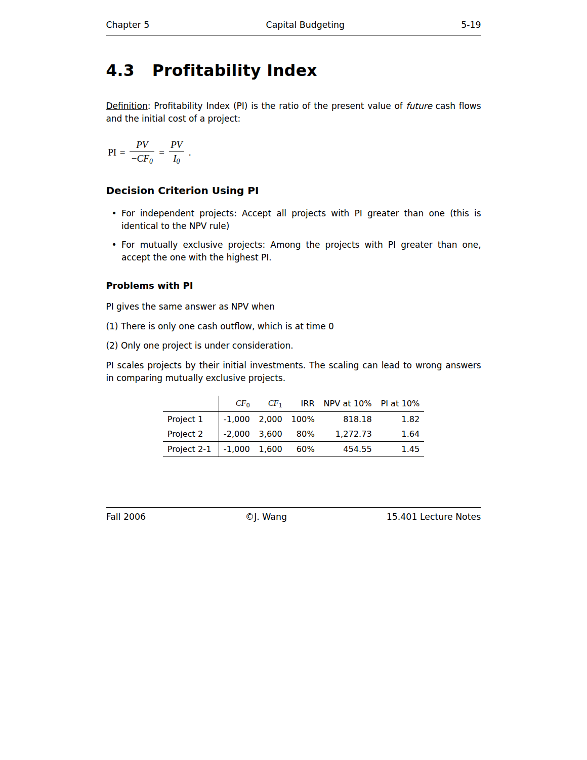Chapter 5
Capital Budgeting
5-19
4.3 Profitability Index
Definition: Profitability Index (PI) is the ratio of the present value of future cash flows and the initial cost of a project:
PI = PV −CF0 = PV I0 .
Decision Criterion Using PI
For independent projects: Accept all projects with PI greater than one (this is identical to the NPV rule)
For mutually exclusive projects: Among the projects with PI greater than one, accept the one with the highest PI.
Problems with PI
PI gives the same answer as NPV when
(1) There is only one cash outflow, which is at time 0
(2) Only one project is under consideration.
PI scales projects by their initial investments. The scaling can lead to wrong answers in comparing mutually exclusive projects.
| | CF 0 | CF 1 | IRR | NPV at 10% | PI at 10% |
| --- | --- | --- | --- | --- | --- |
| Project 1 | -1,000 | 2,000 | 100% | 818.18 | 1.82 |
| Project 2 | -2,000 | 3,600 | 80% | 1,272.73 | 1.64 |
| Project 2-1 | -1,000 | 1,600 | 60% | 454.55 | 1.45 |
Fall 2006
©J. Wang
15.401 Lecture Notes